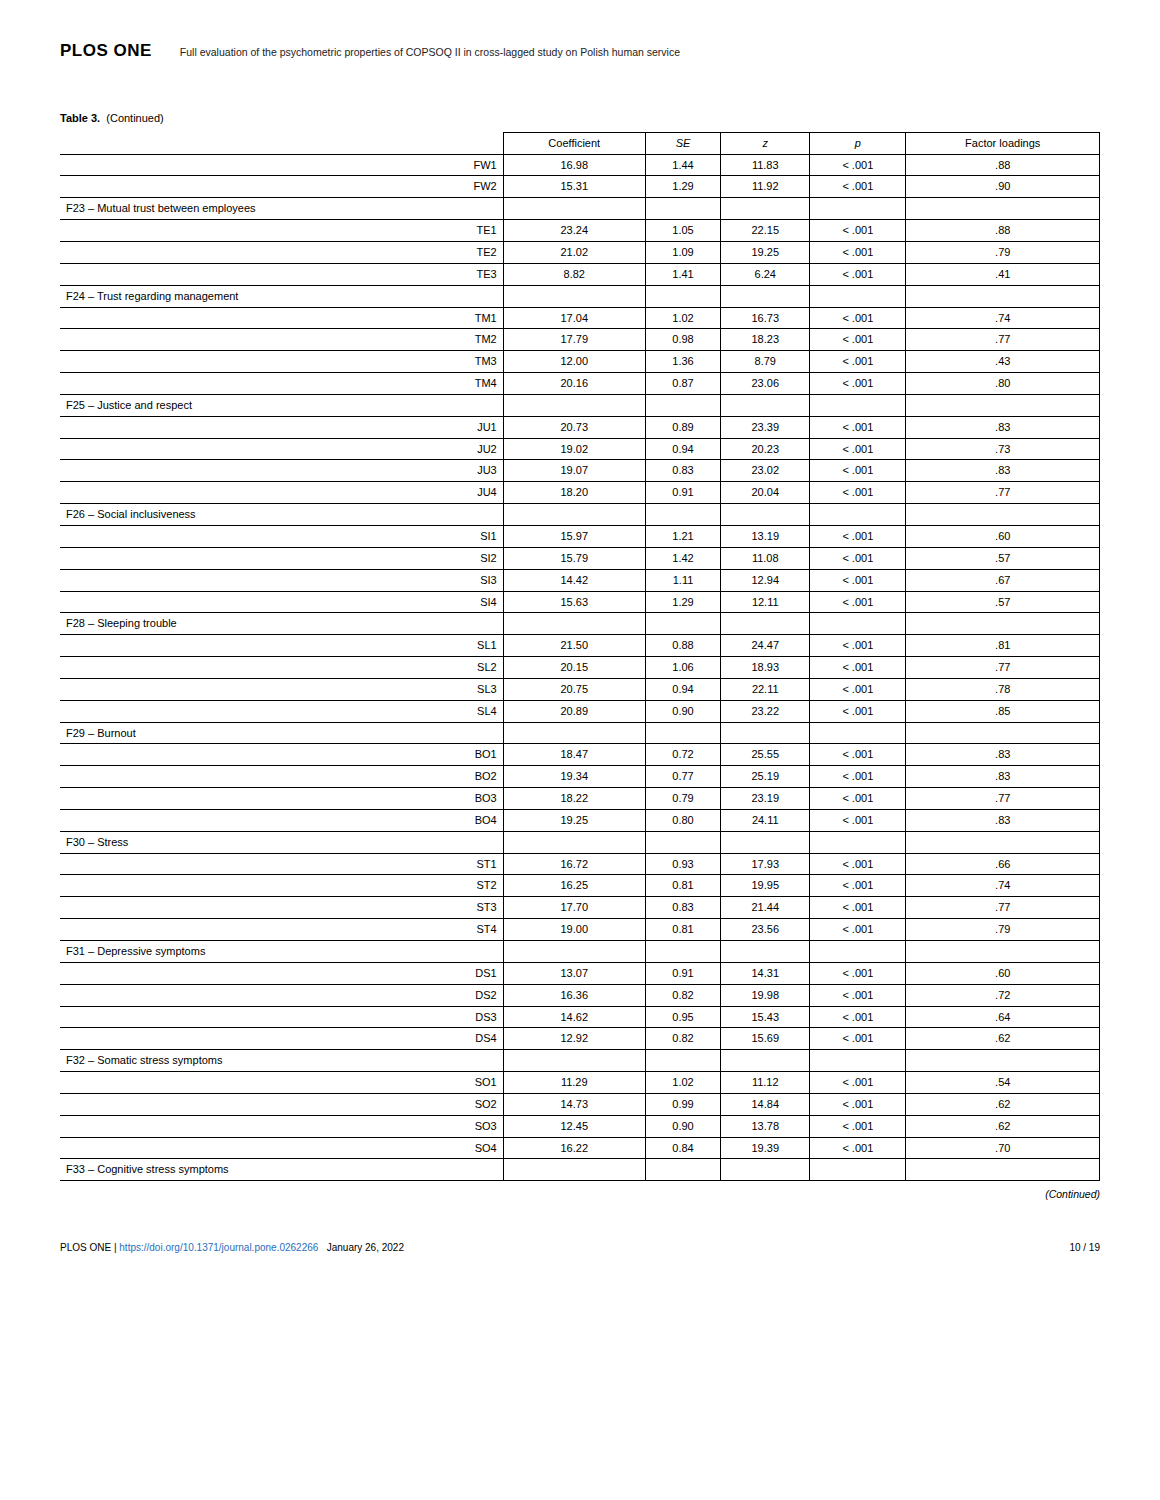PLOS ONE
Full evaluation of the psychometric properties of COPSOQ II in cross-lagged study on Polish human service
Table 3. (Continued)
| | Coefficient | SE | z | p | Factor loadings |
| --- | --- | --- | --- | --- | --- |
| FW1 | 16.98 | 1.44 | 11.83 | < .001 | .88 |
| FW2 | 15.31 | 1.29 | 11.92 | < .001 | .90 |
| F23 – Mutual trust between employees | | | | | |
| TE1 | 23.24 | 1.05 | 22.15 | < .001 | .88 |
| TE2 | 21.02 | 1.09 | 19.25 | < .001 | .79 |
| TE3 | 8.82 | 1.41 | 6.24 | < .001 | .41 |
| F24 – Trust regarding management | | | | | |
| TM1 | 17.04 | 1.02 | 16.73 | < .001 | .74 |
| TM2 | 17.79 | 0.98 | 18.23 | < .001 | .77 |
| TM3 | 12.00 | 1.36 | 8.79 | < .001 | .43 |
| TM4 | 20.16 | 0.87 | 23.06 | < .001 | .80 |
| F25 – Justice and respect | | | | | |
| JU1 | 20.73 | 0.89 | 23.39 | < .001 | .83 |
| JU2 | 19.02 | 0.94 | 20.23 | < .001 | .73 |
| JU3 | 19.07 | 0.83 | 23.02 | < .001 | .83 |
| JU4 | 18.20 | 0.91 | 20.04 | < .001 | .77 |
| F26 – Social inclusiveness | | | | | |
| SI1 | 15.97 | 1.21 | 13.19 | < .001 | .60 |
| SI2 | 15.79 | 1.42 | 11.08 | < .001 | .57 |
| SI3 | 14.42 | 1.11 | 12.94 | < .001 | .67 |
| SI4 | 15.63 | 1.29 | 12.11 | < .001 | .57 |
| F28 – Sleeping trouble | | | | | |
| SL1 | 21.50 | 0.88 | 24.47 | < .001 | .81 |
| SL2 | 20.15 | 1.06 | 18.93 | < .001 | .77 |
| SL3 | 20.75 | 0.94 | 22.11 | < .001 | .78 |
| SL4 | 20.89 | 0.90 | 23.22 | < .001 | .85 |
| F29 – Burnout | | | | | |
| BO1 | 18.47 | 0.72 | 25.55 | < .001 | .83 |
| BO2 | 19.34 | 0.77 | 25.19 | < .001 | .83 |
| BO3 | 18.22 | 0.79 | 23.19 | < .001 | .77 |
| BO4 | 19.25 | 0.80 | 24.11 | < .001 | .83 |
| F30 – Stress | | | | | |
| ST1 | 16.72 | 0.93 | 17.93 | < .001 | .66 |
| ST2 | 16.25 | 0.81 | 19.95 | < .001 | .74 |
| ST3 | 17.70 | 0.83 | 21.44 | < .001 | .77 |
| ST4 | 19.00 | 0.81 | 23.56 | < .001 | .79 |
| F31 – Depressive symptoms | | | | | |
| DS1 | 13.07 | 0.91 | 14.31 | < .001 | .60 |
| DS2 | 16.36 | 0.82 | 19.98 | < .001 | .72 |
| DS3 | 14.62 | 0.95 | 15.43 | < .001 | .64 |
| DS4 | 12.92 | 0.82 | 15.69 | < .001 | .62 |
| F32 – Somatic stress symptoms | | | | | |
| SO1 | 11.29 | 1.02 | 11.12 | < .001 | .54 |
| SO2 | 14.73 | 0.99 | 14.84 | < .001 | .62 |
| SO3 | 12.45 | 0.90 | 13.78 | < .001 | .62 |
| SO4 | 16.22 | 0.84 | 19.39 | < .001 | .70 |
| F33 – Cognitive stress symptoms | | | | | |
(Continued)
PLOS ONE | https://doi.org/10.1371/journal.pone.0262266 January 26, 2022
10 / 19